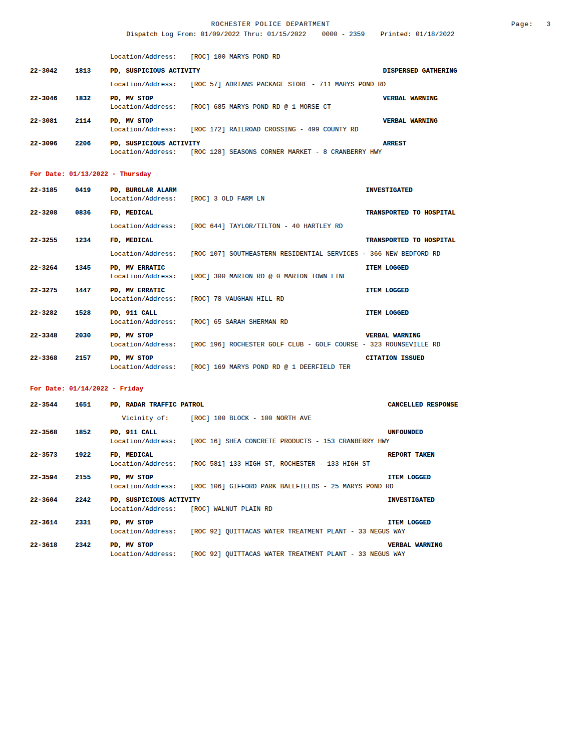ROCHESTER POLICE DEPARTMENTPage: 3
Dispatch Log From: 01/09/2022 Thru: 01/15/2022 0000 - 2359 Printed: 01/18/2022
| | | Location/Address: | [ROC] 100 MARYS POND RD |
| 22-3042 | 1813 | PD, SUSPICIOUS ACTIVITY | DISPERSED GATHERING |
| | | Location/Address: | [ROC 57] ADRIANS PACKAGE STORE - 711 MARYS POND RD |
| 22-3046 | 1832 | PD, MV STOP | VERBAL WARNING |
| | | Location/Address: | [ROC] 685 MARYS POND RD @ 1 MORSE CT |
| 22-3081 | 2114 | PD, MV STOP | VERBAL WARNING |
| | | Location/Address: | [ROC 172] RAILROAD CROSSING - 499 COUNTY RD |
| 22-3096 | 2206 | PD, SUSPICIOUS ACTIVITY | ARREST |
| | | Location/Address: | [ROC 128] SEASONS CORNER MARKET - 8 CRANBERRY HWY |
For Date: 01/13/2022 - Thursday
| 22-3185 | 0419 | PD, BURGLAR ALARM | INVESTIGATED |
| | | Location/Address: | [ROC] 3 OLD FARM LN |
| 22-3208 | 0836 | FD, MEDICAL | TRANSPORTED TO HOSPITAL |
| | | Location/Address: | [ROC 644] TAYLOR/TILTON - 40 HARTLEY RD |
| 22-3255 | 1234 | FD, MEDICAL | TRANSPORTED TO HOSPITAL |
| | | Location/Address: | [ROC 107] SOUTHEASTERN RESIDENTIAL SERVICES - 366 NEW BEDFORD RD |
| 22-3264 | 1345 | PD, MV ERRATIC | ITEM LOGGED |
| | | Location/Address: | [ROC] 300 MARION RD @ 0 MARION TOWN LINE |
| 22-3275 | 1447 | PD, MV ERRATIC | ITEM LOGGED |
| | | Location/Address: | [ROC] 78 VAUGHAN HILL RD |
| 22-3282 | 1528 | PD, 911 CALL | ITEM LOGGED |
| | | Location/Address: | [ROC] 65 SARAH SHERMAN RD |
| 22-3348 | 2030 | PD, MV STOP | VERBAL WARNING |
| | | Location/Address: | [ROC 196] ROCHESTER GOLF CLUB - GOLF COURSE - 323 ROUNSEVILLE RD |
| 22-3368 | 2157 | PD, MV STOP | CITATION ISSUED |
| | | Location/Address: | [ROC] 169 MARYS POND RD @ 1 DEERFIELD TER |
For Date: 01/14/2022 - Friday
| 22-3544 | 1651 | PD, RADAR TRAFFIC PATROL | CANCELLED RESPONSE |
| | | Vicinity of: | [ROC] 100 BLOCK - 100 NORTH AVE |
| 22-3568 | 1852 | PD, 911 CALL | UNFOUNDED |
| | | Location/Address: | [ROC 16] SHEA CONCRETE PRODUCTS - 153 CRANBERRY HWY |
| 22-3573 | 1922 | FD, MEDICAL | REPORT TAKEN |
| | | Location/Address: | [ROC 581] 133 HIGH ST, ROCHESTER - 133 HIGH ST |
| 22-3594 | 2155 | PD, MV STOP | ITEM LOGGED |
| | | Location/Address: | [ROC 106] GIFFORD PARK BALLFIELDS - 25 MARYS POND RD |
| 22-3604 | 2242 | PD, SUSPICIOUS ACTIVITY | INVESTIGATED |
| | | Location/Address: | [ROC] WALNUT PLAIN RD |
| 22-3614 | 2331 | PD, MV STOP | ITEM LOGGED |
| | | Location/Address: | [ROC 92] QUITTACAS WATER TREATMENT PLANT - 33 NEGUS WAY |
| 22-3618 | 2342 | PD, MV STOP | VERBAL WARNING |
| | | Location/Address: | [ROC 92] QUITTACAS WATER TREATMENT PLANT - 33 NEGUS WAY |